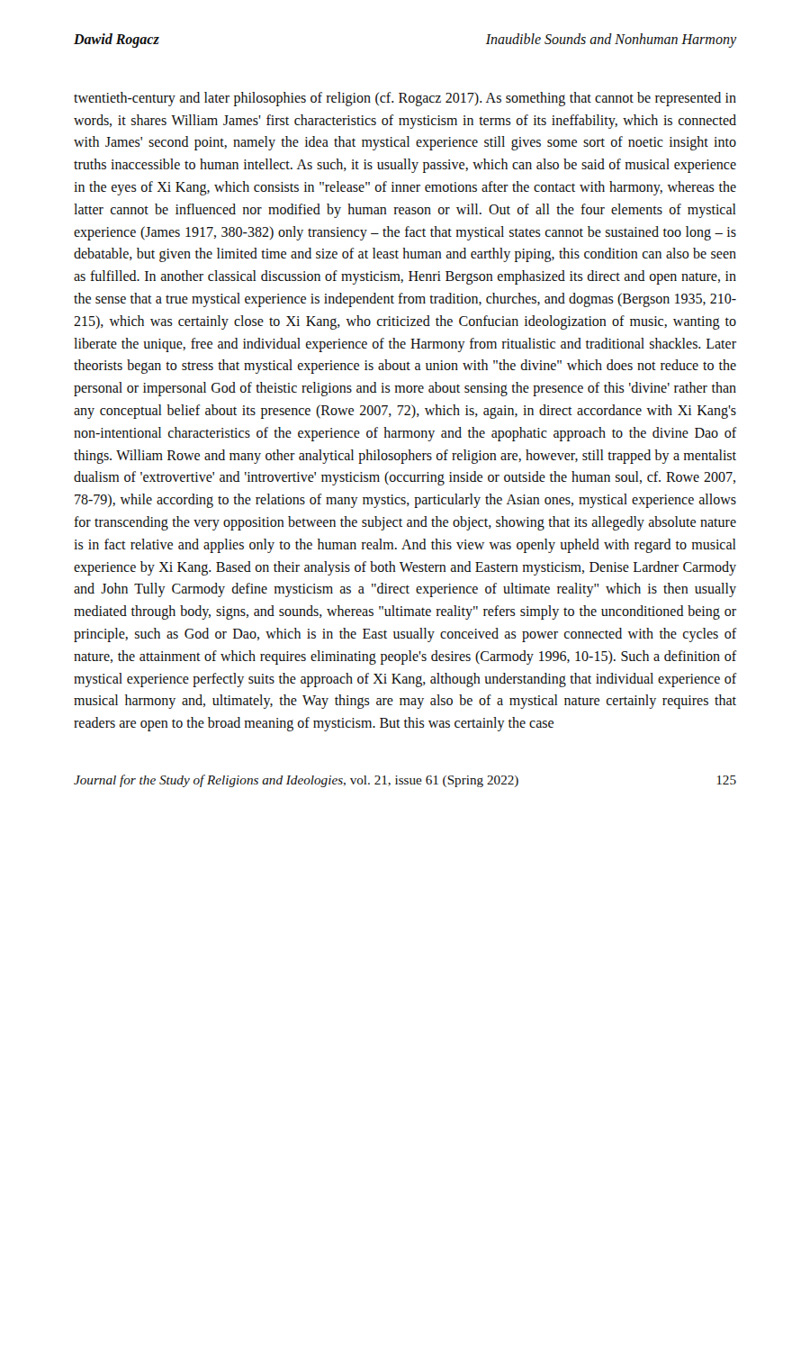Dawid Rogacz Inaudible Sounds and Nonhuman Harmony
twentieth-century and later philosophies of religion (cf. Rogacz 2017). As something that cannot be represented in words, it shares William James' first characteristics of mysticism in terms of its ineffability, which is connected with James' second point, namely the idea that mystical experience still gives some sort of noetic insight into truths inaccessible to human intellect. As such, it is usually passive, which can also be said of musical experience in the eyes of Xi Kang, which consists in "release" of inner emotions after the contact with harmony, whereas the latter cannot be influenced nor modified by human reason or will. Out of all the four elements of mystical experience (James 1917, 380-382) only transiency – the fact that mystical states cannot be sustained too long – is debatable, but given the limited time and size of at least human and earthly piping, this condition can also be seen as fulfilled. In another classical discussion of mysticism, Henri Bergson emphasized its direct and open nature, in the sense that a true mystical experience is independent from tradition, churches, and dogmas (Bergson 1935, 210-215), which was certainly close to Xi Kang, who criticized the Confucian ideologization of music, wanting to liberate the unique, free and individual experience of the Harmony from ritualistic and traditional shackles. Later theorists began to stress that mystical experience is about a union with "the divine" which does not reduce to the personal or impersonal God of theistic religions and is more about sensing the presence of this 'divine' rather than any conceptual belief about its presence (Rowe 2007, 72), which is, again, in direct accordance with Xi Kang's non-intentional characteristics of the experience of harmony and the apophatic approach to the divine Dao of things. William Rowe and many other analytical philosophers of religion are, however, still trapped by a mentalist dualism of 'extrovertive' and 'introvertive' mysticism (occurring inside or outside the human soul, cf. Rowe 2007, 78-79), while according to the relations of many mystics, particularly the Asian ones, mystical experience allows for transcending the very opposition between the subject and the object, showing that its allegedly absolute nature is in fact relative and applies only to the human realm. And this view was openly upheld with regard to musical experience by Xi Kang. Based on their analysis of both Western and Eastern mysticism, Denise Lardner Carmody and John Tully Carmody define mysticism as a "direct experience of ultimate reality" which is then usually mediated through body, signs, and sounds, whereas "ultimate reality" refers simply to the unconditioned being or principle, such as God or Dao, which is in the East usually conceived as power connected with the cycles of nature, the attainment of which requires eliminating people's desires (Carmody 1996, 10-15). Such a definition of mystical experience perfectly suits the approach of Xi Kang, although understanding that individual experience of musical harmony and, ultimately, the Way things are may also be of a mystical nature certainly requires that readers are open to the broad meaning of mysticism. But this was certainly the case
Journal for the Study of Religions and Ideologies, vol. 21, issue 61 (Spring 2022) 125